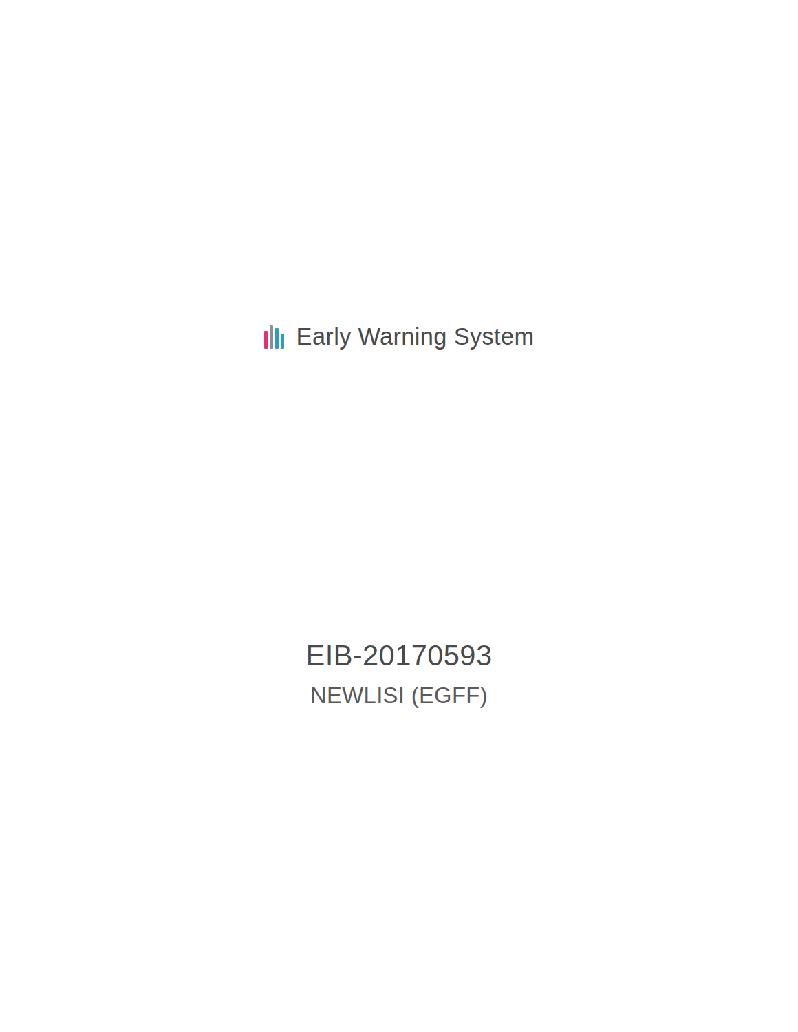Early Warning System
EIB-20170593
NEWLISI (EGFF)